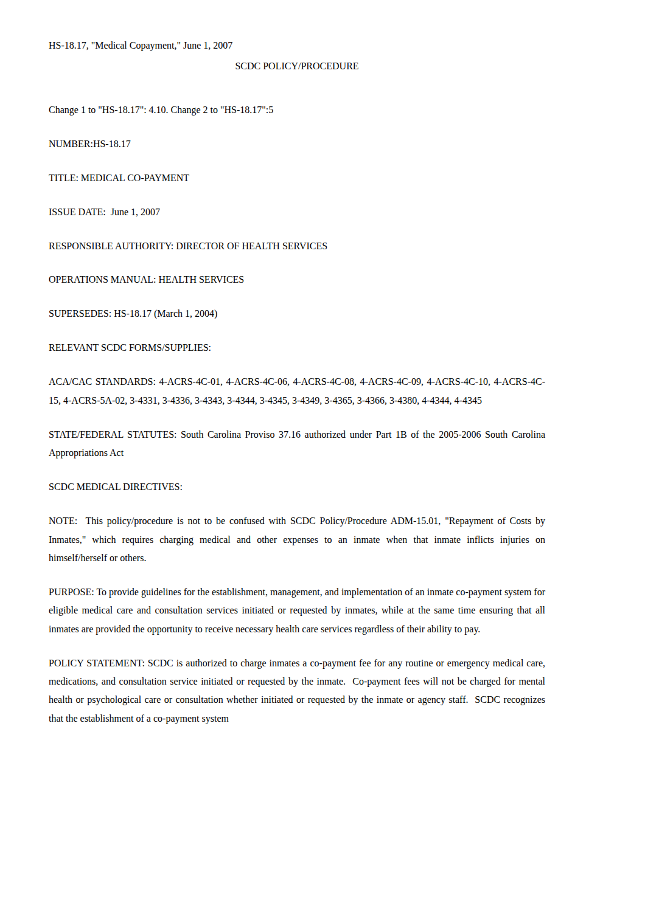HS-18.17, "Medical Copayment," June 1, 2007
SCDC POLICY/PROCEDURE
Change 1 to "HS-18.17": 4.10. Change 2 to "HS-18.17":5
NUMBER:HS-18.17
TITLE: MEDICAL CO-PAYMENT
ISSUE DATE: June 1, 2007
RESPONSIBLE AUTHORITY: DIRECTOR OF HEALTH SERVICES
OPERATIONS MANUAL: HEALTH SERVICES
SUPERSEDES: HS-18.17 (March 1, 2004)
RELEVANT SCDC FORMS/SUPPLIES:
ACA/CAC STANDARDS: 4-ACRS-4C-01, 4-ACRS-4C-06, 4-ACRS-4C-08, 4-ACRS-4C-09, 4-ACRS-4C-10, 4-ACRS-4C-15, 4-ACRS-5A-02, 3-4331, 3-4336, 3-4343, 3-4344, 3-4345, 3-4349, 3-4365, 3-4366, 3-4380, 4-4344, 4-4345
STATE/FEDERAL STATUTES: South Carolina Proviso 37.16 authorized under Part 1B of the 2005-2006 South Carolina Appropriations Act
SCDC MEDICAL DIRECTIVES:
NOTE: This policy/procedure is not to be confused with SCDC Policy/Procedure ADM-15.01, "Repayment of Costs by Inmates," which requires charging medical and other expenses to an inmate when that inmate inflicts injuries on himself/herself or others.
PURPOSE: To provide guidelines for the establishment, management, and implementation of an inmate co-payment system for eligible medical care and consultation services initiated or requested by inmates, while at the same time ensuring that all inmates are provided the opportunity to receive necessary health care services regardless of their ability to pay.
POLICY STATEMENT: SCDC is authorized to charge inmates a co-payment fee for any routine or emergency medical care, medications, and consultation service initiated or requested by the inmate. Co-payment fees will not be charged for mental health or psychological care or consultation whether initiated or requested by the inmate or agency staff. SCDC recognizes that the establishment of a co-payment system